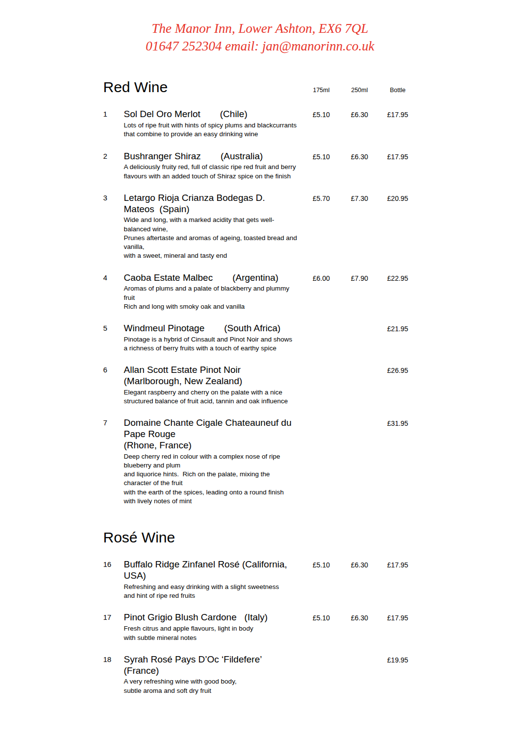The Manor Inn, Lower Ashton, EX6 7QL
01647 252304 email: jan@manorinn.co.uk
Red Wine
175ml 250ml Bottle
1
Sol Del Oro Merlot (Chile)
Lots of ripe fruit with hints of spicy plums and blackcurrants
that combine to provide an easy drinking wine
£5.10 £6.30 £17.95
2
Bushranger Shiraz (Australia)
A deliciously fruity red, full of classic ripe red fruit and berry
flavours with an added touch of Shiraz spice on the finish
£5.10 £6.30 £17.95
3
Letargo Rioja Crianza Bodegas D. Mateos (Spain)
Wide and long, with a marked acidity that gets well- balanced wine,
Prunes aftertaste and aromas of ageing, toasted bread and vanilla,
with a sweet, mineral and tasty end
£5.70 £7.30 £20.95
4
Caoba Estate Malbec (Argentina)
Aromas of plums and a palate of blackberry and plummy fruit
Rich and long with smoky oak and vanilla
£6.00 £7.90 £22.95
5
Windmeul Pinotage (South Africa)
Pinotage is a hybrid of Cinsault and Pinot Noir and shows
a richness of berry fruits with a touch of earthy spice
£21.95
6
Allan Scott Estate Pinot Noir
(Marlborough, New Zealand)
Elegant raspberry and cherry on the palate with a nice
structured balance of fruit acid, tannin and oak influence
£26.95
7
Domaine Chante Cigale Chateauneuf du Pape Rouge
(Rhone, France)
Deep cherry red in colour with a complex nose of ripe blueberry and plum
and liquorice hints. Rich on the palate, mixing the character of the fruit
with the earth of the spices, leading onto a round finish with lively notes of mint
£31.95
Rosé Wine
16
Buffalo Ridge Zinfanel Rosé (California, USA)
Refreshing and easy drinking with a slight sweetness
and hint of ripe red fruits
£5.10 £6.30 £17.95
17
Pinot Grigio Blush Cardone (Italy)
Fresh citrus and apple flavours, light in body
with subtle mineral notes
£5.10 £6.30 £17.95
18
Syrah Rosé Pays D’Oc ‘Fildefere’ (France)
A very refreshing wine with good body,
subtle aroma and soft dry fruit
£19.95